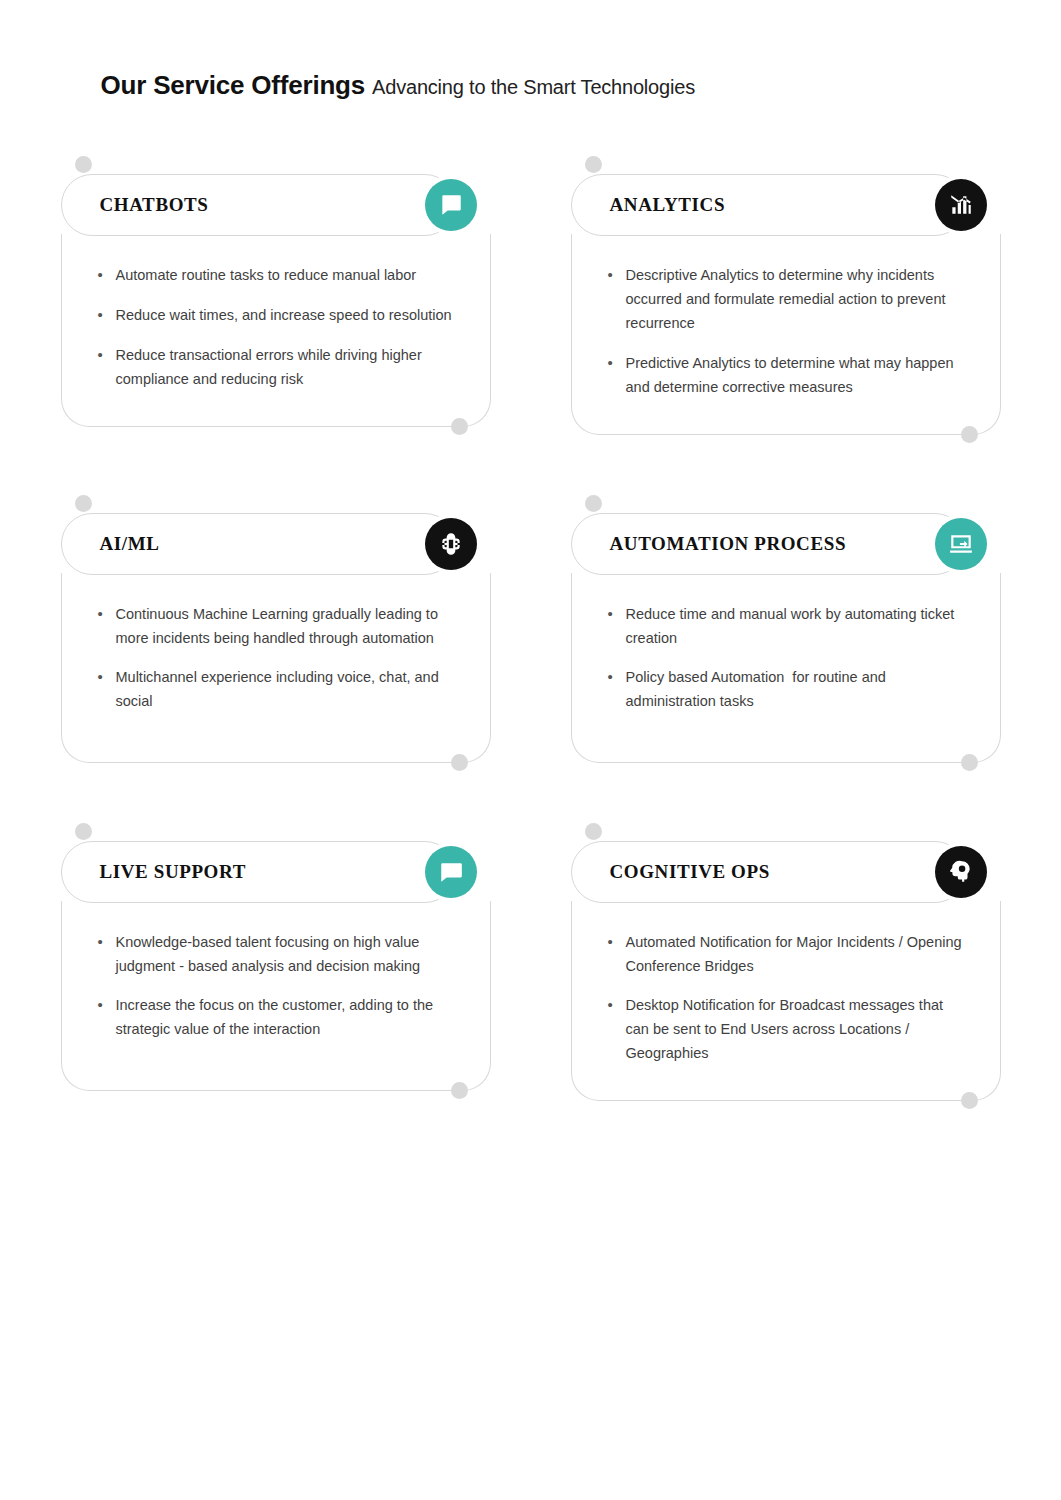Our Service Offerings Advancing to the Smart Technologies
Chatbots
Automate routine tasks to reduce manual labor
Reduce wait times, and increase speed to resolution
Reduce transactional errors while driving higher compliance and reducing risk
Analytics
Descriptive Analytics to determine why incidents occurred and formulate remedial action to prevent recurrence
Predictive Analytics to determine what may happen and determine corrective measures
AI/ML
Continuous Machine Learning gradually leading to more incidents being handled through automation
Multichannel experience including voice, chat, and social
Automation Process
Reduce time and manual work by automating ticket creation
Policy based Automation for routine and administration tasks
Live Support
Knowledge-based talent focusing on high value judgment - based analysis and decision making
Increase the focus on the customer, adding to the strategic value of the interaction
Cognitive Ops
Automated Notification for Major Incidents / Opening Conference Bridges
Desktop Notification for Broadcast messages that can be sent to End Users across Locations / Geographies